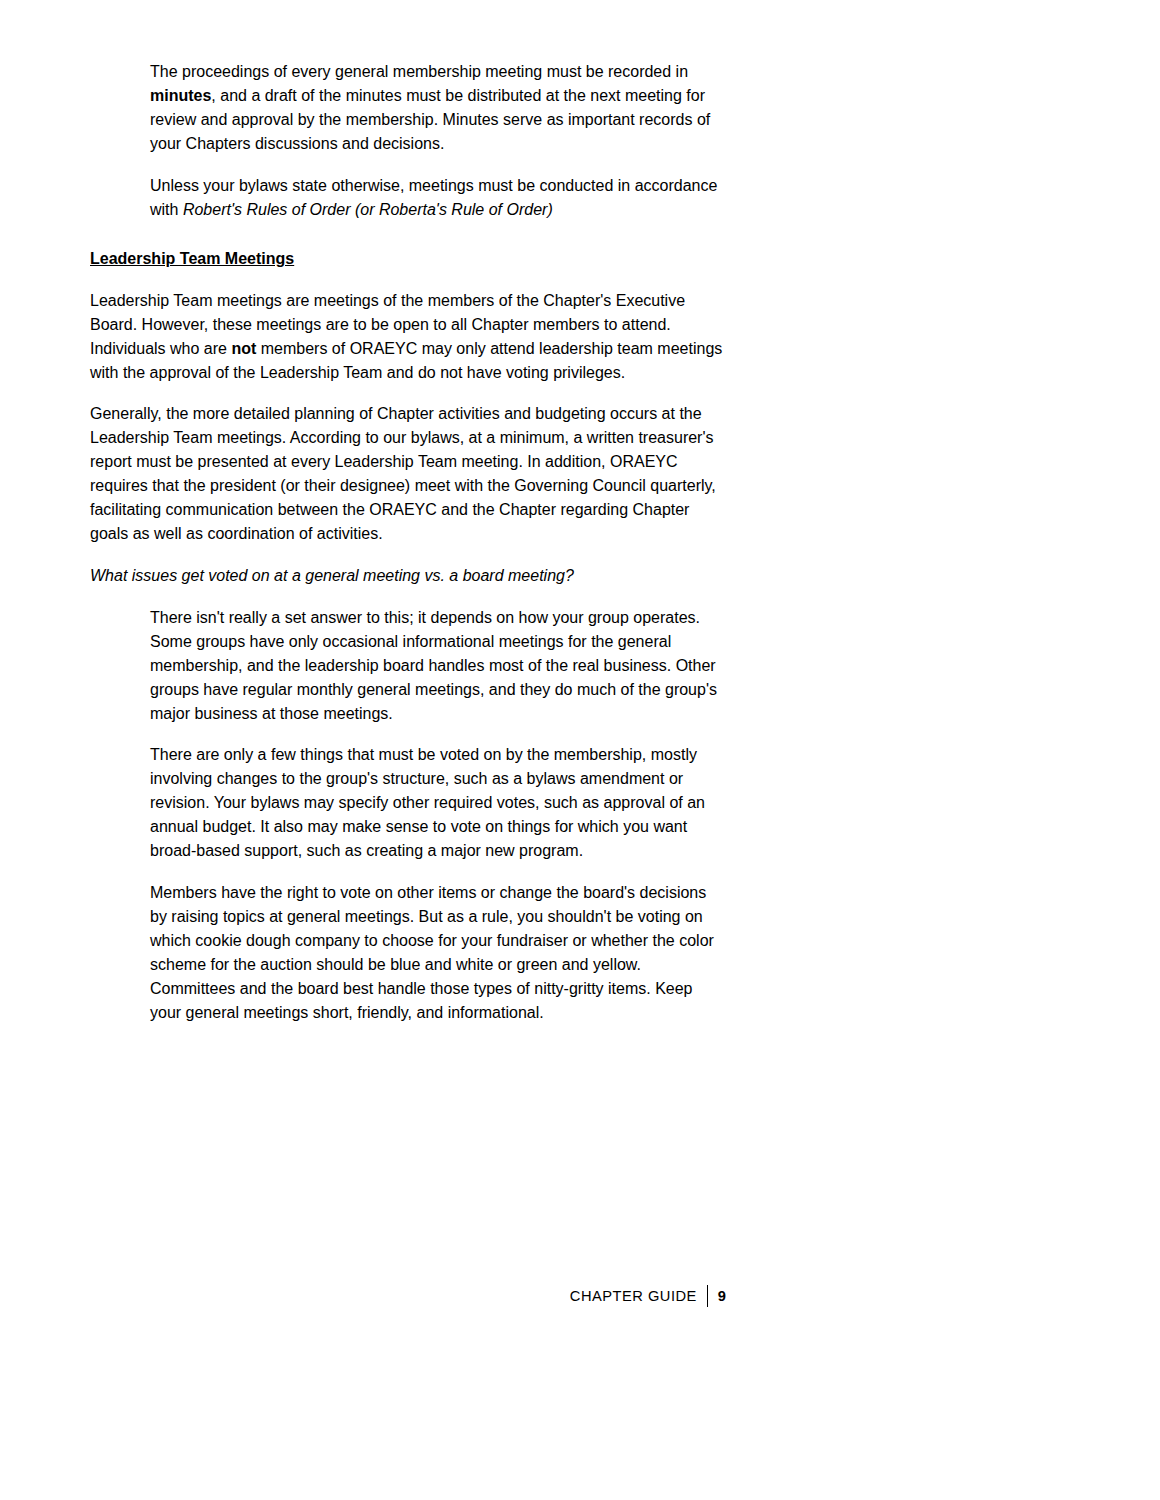The proceedings of every general membership meeting must be recorded in minutes, and a draft of the minutes must be distributed at the next meeting for review and approval by the membership. Minutes serve as important records of your Chapters discussions and decisions.
Unless your bylaws state otherwise, meetings must be conducted in accordance with Robert's Rules of Order (or Roberta's Rule of Order)
Leadership Team Meetings
Leadership Team meetings are meetings of the members of the Chapter's Executive Board. However, these meetings are to be open to all Chapter members to attend. Individuals who are not members of ORAEYC may only attend leadership team meetings with the approval of the Leadership Team and do not have voting privileges.
Generally, the more detailed planning of Chapter activities and budgeting occurs at the Leadership Team meetings. According to our bylaws, at a minimum, a written treasurer's report must be presented at every Leadership Team meeting. In addition, ORAEYC requires that the president (or their designee) meet with the Governing Council quarterly, facilitating communication between the ORAEYC and the Chapter regarding Chapter goals as well as coordination of activities.
What issues get voted on at a general meeting vs. a board meeting?
There isn't really a set answer to this; it depends on how your group operates. Some groups have only occasional informational meetings for the general membership, and the leadership board handles most of the real business. Other groups have regular monthly general meetings, and they do much of the group's major business at those meetings.
There are only a few things that must be voted on by the membership, mostly involving changes to the group's structure, such as a bylaws amendment or revision. Your bylaws may specify other required votes, such as approval of an annual budget. It also may make sense to vote on things for which you want broad-based support, such as creating a major new program.
Members have the right to vote on other items or change the board's decisions by raising topics at general meetings. But as a rule, you shouldn't be voting on which cookie dough company to choose for your fundraiser or whether the color scheme for the auction should be blue and white or green and yellow. Committees and the board best handle those types of nitty-gritty items. Keep your general meetings short, friendly, and informational.
CHAPTER GUIDE 9